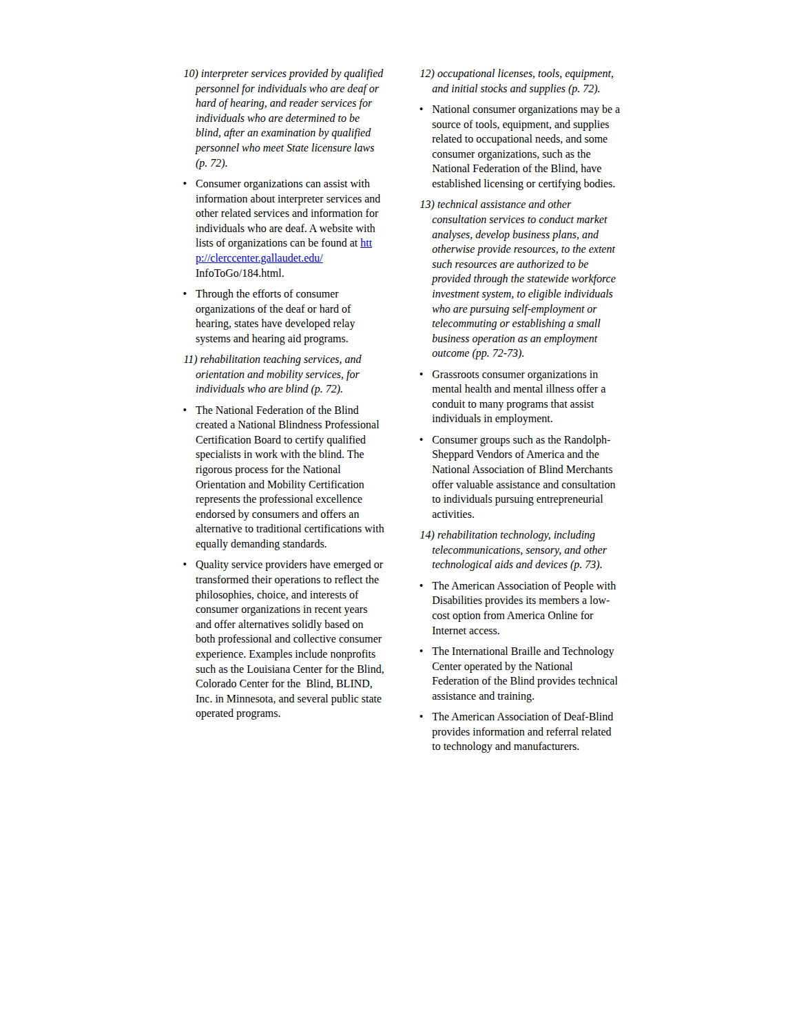10) interpreter services provided by qualified personnel for individuals who are deaf or hard of hearing, and reader services for individuals who are determined to be blind, after an examination by qualified personnel who meet State licensure laws (p. 72).
Consumer organizations can assist with information about interpreter services and other related services and information for individuals who are deaf. A website with lists of organizations can be found at http://clerccenter.gallaudet.edu/ InfoToGo/184.html.
Through the efforts of consumer organizations of the deaf or hard of hearing, states have developed relay systems and hearing aid programs.
11) rehabilitation teaching services, and orientation and mobility services, for individuals who are blind (p. 72).
The National Federation of the Blind created a National Blindness Professional Certification Board to certify qualified specialists in work with the blind. The rigorous process for the National Orientation and Mobility Certification represents the professional excellence endorsed by consumers and offers an alternative to traditional certifications with equally demanding standards.
Quality service providers have emerged or transformed their operations to reflect the philosophies, choice, and interests of consumer organizations in recent years and offer alternatives solidly based on both professional and collective consumer experience. Examples include nonprofits such as the Louisiana Center for the Blind, Colorado Center for the Blind, BLIND, Inc. in Minnesota, and several public state operated programs.
12) occupational licenses, tools, equipment, and initial stocks and supplies (p. 72).
National consumer organizations may be a source of tools, equipment, and supplies related to occupational needs, and some consumer organizations, such as the National Federation of the Blind, have established licensing or certifying bodies.
13) technical assistance and other consultation services to conduct market analyses, develop business plans, and otherwise provide resources, to the extent such resources are authorized to be provided through the statewide workforce investment system, to eligible individuals who are pursuing self-employment or telecommuting or establishing a small business operation as an employment outcome (pp. 72-73).
Grassroots consumer organizations in mental health and mental illness offer a conduit to many programs that assist individuals in employment.
Consumer groups such as the Randolph-Sheppard Vendors of America and the National Association of Blind Merchants offer valuable assistance and consultation to individuals pursuing entrepreneurial activities.
14) rehabilitation technology, including telecommunications, sensory, and other technological aids and devices (p. 73).
The American Association of People with Disabilities provides its members a low-cost option from America Online for Internet access.
The International Braille and Technology Center operated by the National Federation of the Blind provides technical assistance and training.
The American Association of Deaf-Blind provides information and referral related to technology and manufacturers.